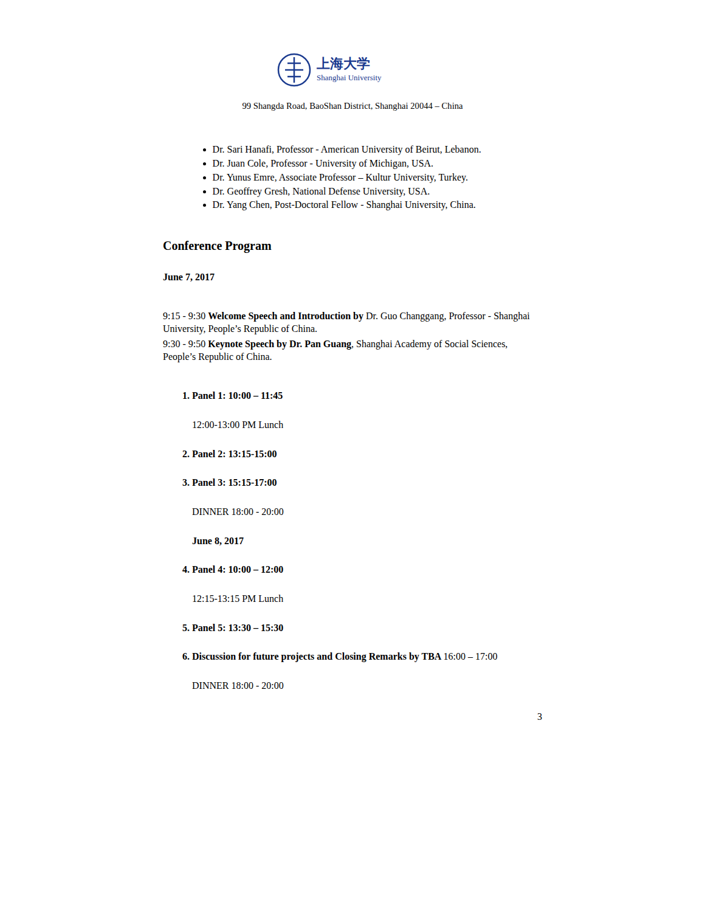上海大学 Shanghai University
99 Shangda Road, BaoShan District, Shanghai 20044 – China
Dr. Sari Hanafi, Professor - American University of Beirut, Lebanon.
Dr. Juan Cole, Professor - University of Michigan, USA.
Dr. Yunus Emre, Associate Professor – Kultur University, Turkey.
Dr. Geoffrey Gresh, National Defense University, USA.
Dr. Yang Chen, Post-Doctoral Fellow - Shanghai University, China.
Conference Program
June 7, 2017
9:15 - 9:30 Welcome Speech and Introduction by Dr. Guo Changgang, Professor - Shanghai University, People’s Republic of China.
9:30 - 9:50 Keynote Speech by Dr. Pan Guang, Shanghai Academy of Social Sciences, People’s Republic of China.
Panel 1: 10:00 – 11:45
12:00-13:00 PM Lunch
Panel 2: 13:15-15:00
Panel 3: 15:15-17:00
DINNER 18:00 - 20:00
June 8, 2017
Panel 4: 10:00 – 12:00
12:15-13:15 PM Lunch
Panel 5: 13:30 – 15:30
Discussion for future projects and Closing Remarks by TBA 16:00 – 17:00
DINNER 18:00 - 20:00
3